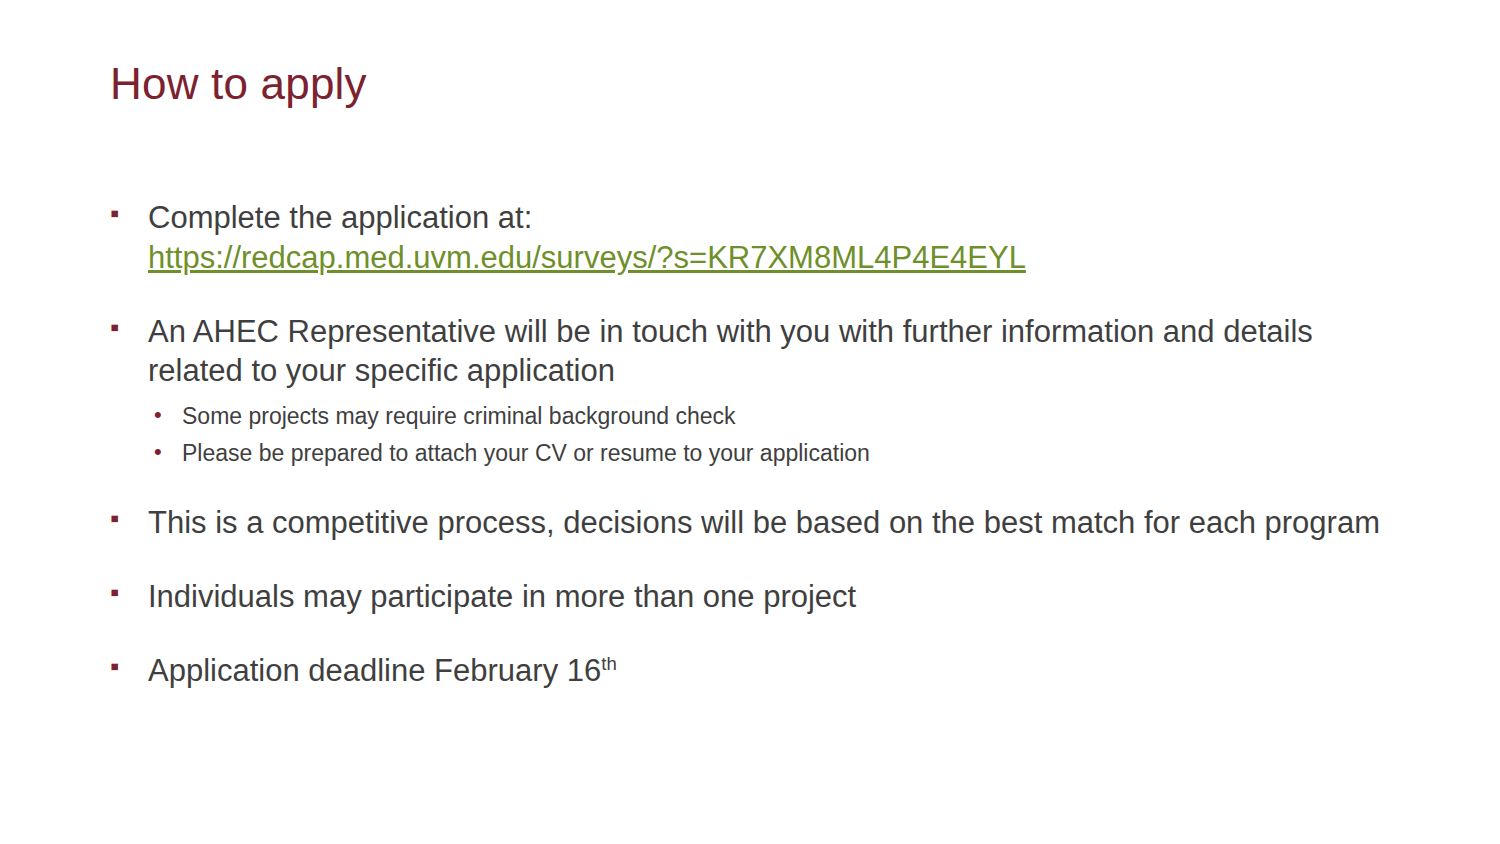How to apply
Complete the application at: https://redcap.med.uvm.edu/surveys/?s=KR7XM8ML4P4E4EYL
An AHEC Representative will be in touch with you with further information and details related to your specific application
Some projects may require criminal background check
Please be prepared to attach your CV or resume to your application
This is a competitive process, decisions will be based on the best match for each program
Individuals may participate in more than one project
Application deadline February 16th